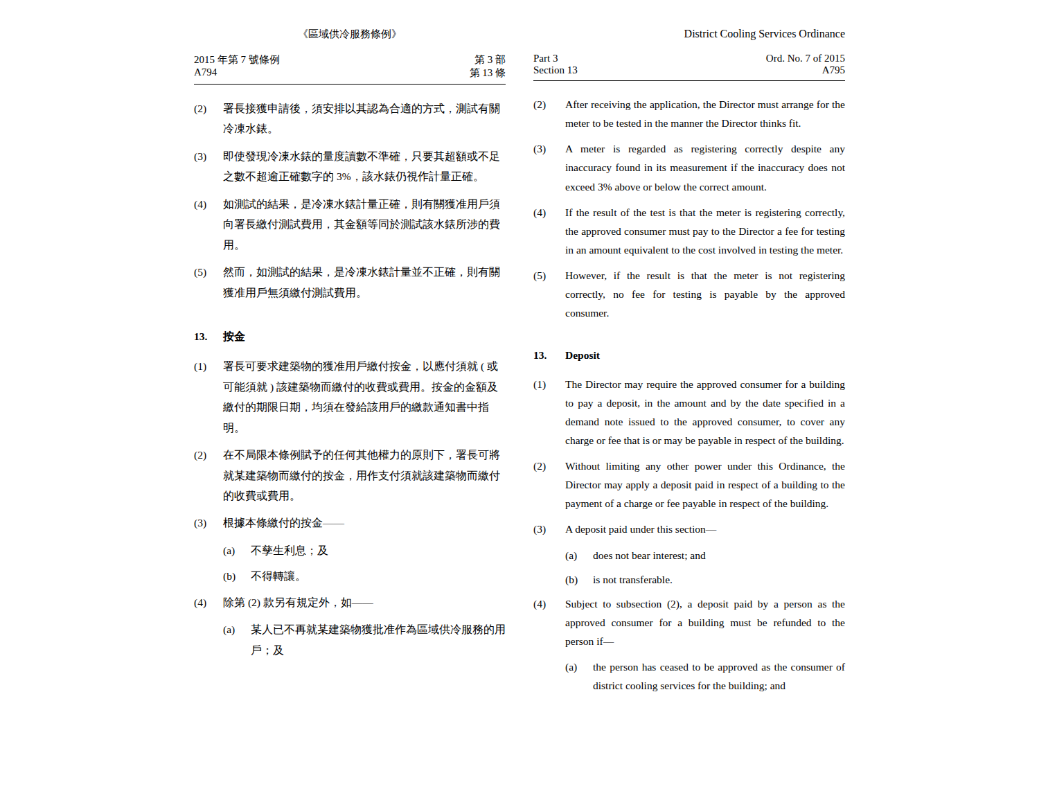《區域供冷服務條例》
2015 年第 7 號條例
A794
第 3 部
第 13 條
(2)
署長接獲申請後，須安排以其認為合適的方式，測試有關冷凍水錶。
(3)
即使發現冷凍水錶的量度讀數不準確，只要其超額或不足之數不超逾正確數字的 3%，該水錶仍視作計量正確。
(4)
如測試的結果，是冷凍水錶計量正確，則有關獲准用戶須向署長繳付測試費用，其金額等同於測試該水錶所涉的費用。
(5)
然而，如測試的結果，是冷凍水錶計量並不正確，則有關獲准用戶無須繳付測試費用。
13.
按金
(1)
署長可要求建築物的獲准用戶繳付按金，以應付須就 ( 或可能須就 ) 該建築物而繳付的收費或費用。按金的金額及繳付的期限日期，均須在發給該用戶的繳款通知書中指明。
(2)
在不局限本條例賦予的任何其他權力的原則下，署長可將就某建築物而繳付的按金，用作支付須就該建築物而繳付的收費或費用。
(3)
根據本條繳付的按金——
(a)
不孳生利息；及
(b)
不得轉讓。
(4)
除第 (2) 款另有規定外，如——
(a)
某人已不再就某建築物獲批准作為區域供冷服務的用戶；及
District Cooling Services Ordinance
Part 3
Section 13
Ord. No. 7 of 2015
A795
(2)
After receiving the application, the Director must arrange for the meter to be tested in the manner the Director thinks fit.
(3)
A meter is regarded as registering correctly despite any inaccuracy found in its measurement if the inaccuracy does not exceed 3% above or below the correct amount.
(4)
If the result of the test is that the meter is registering correctly, the approved consumer must pay to the Director a fee for testing in an amount equivalent to the cost involved in testing the meter.
(5)
However, if the result is that the meter is not registering correctly, no fee for testing is payable by the approved consumer.
13.
Deposit
(1)
The Director may require the approved consumer for a building to pay a deposit, in the amount and by the date specified in a demand note issued to the approved consumer, to cover any charge or fee that is or may be payable in respect of the building.
(2)
Without limiting any other power under this Ordinance, the Director may apply a deposit paid in respect of a building to the payment of a charge or fee payable in respect of the building.
(3)
A deposit paid under this section—
(a)
does not bear interest; and
(b)
is not transferable.
(4)
Subject to subsection (2), a deposit paid by a person as the approved consumer for a building must be refunded to the person if—
(a)
the person has ceased to be approved as the consumer of district cooling services for the building; and